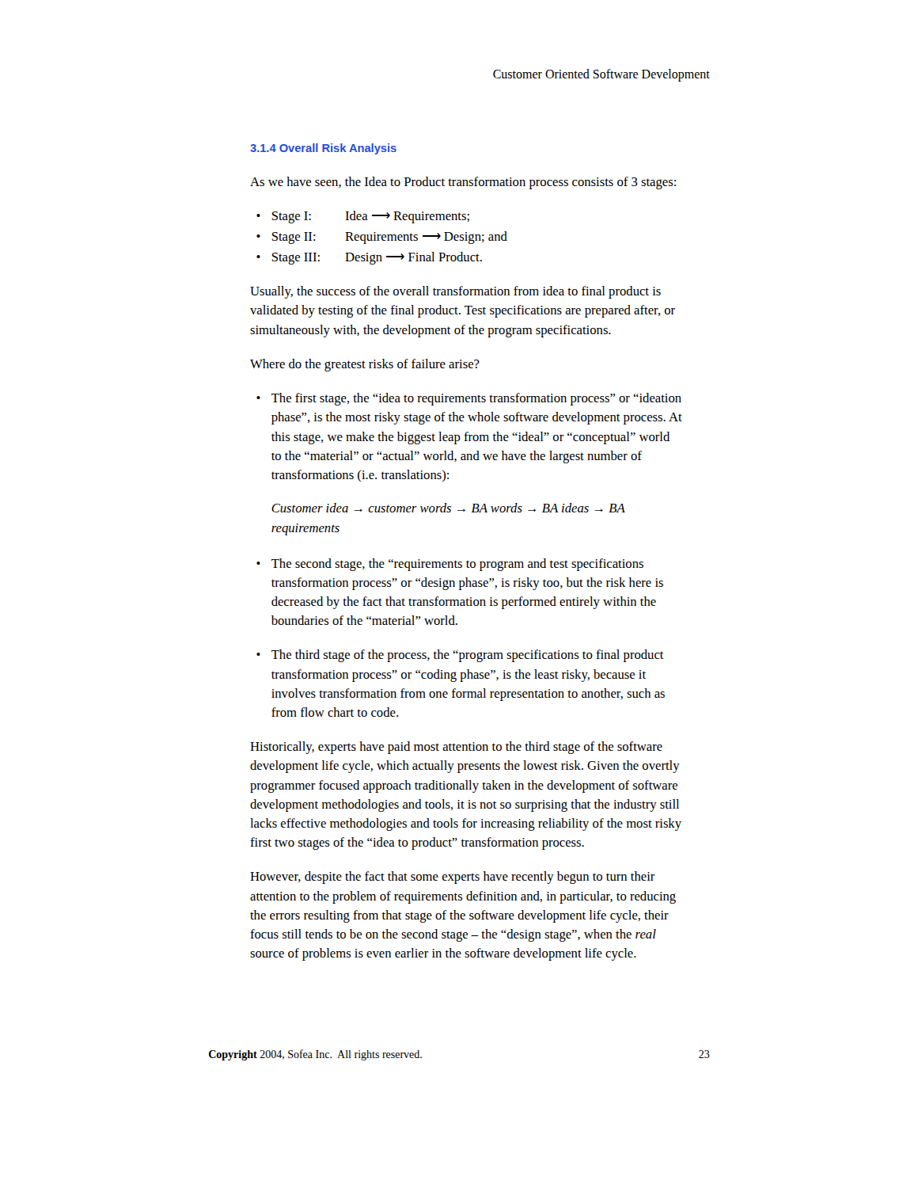Customer Oriented Software Development
3.1.4 Overall Risk Analysis
As we have seen, the Idea to Product transformation process consists of 3 stages:
Stage I: Idea ⟶ Requirements;
Stage II: Requirements ⟶ Design; and
Stage III: Design ⟶ Final Product.
Usually, the success of the overall transformation from idea to final product is validated by testing of the final product. Test specifications are prepared after, or simultaneously with, the development of the program specifications.
Where do the greatest risks of failure arise?
The first stage, the “idea to requirements transformation process” or “ideation phase”, is the most risky stage of the whole software development process. At this stage, we make the biggest leap from the “ideal” or “conceptual” world to the “material” or “actual” world, and we have the largest number of transformations (i.e. translations):
Customer idea → customer words → BA words → BA ideas → BA requirements
The second stage, the “requirements to program and test specifications transformation process” or “design phase”, is risky too, but the risk here is decreased by the fact that transformation is performed entirely within the boundaries of the “material” world.
The third stage of the process, the “program specifications to final product transformation process” or “coding phase”, is the least risky, because it involves transformation from one formal representation to another, such as from flow chart to code.
Historically, experts have paid most attention to the third stage of the software development life cycle, which actually presents the lowest risk. Given the overtly programmer focused approach traditionally taken in the development of software development methodologies and tools, it is not so surprising that the industry still lacks effective methodologies and tools for increasing reliability of the most risky first two stages of the “idea to product” transformation process.
However, despite the fact that some experts have recently begun to turn their attention to the problem of requirements definition and, in particular, to reducing the errors resulting from that stage of the software development life cycle, their focus still tends to be on the second stage – the “design stage”, when the real source of problems is even earlier in the software development life cycle.
Copyright 2004, Sofea Inc. All rights reserved.
23